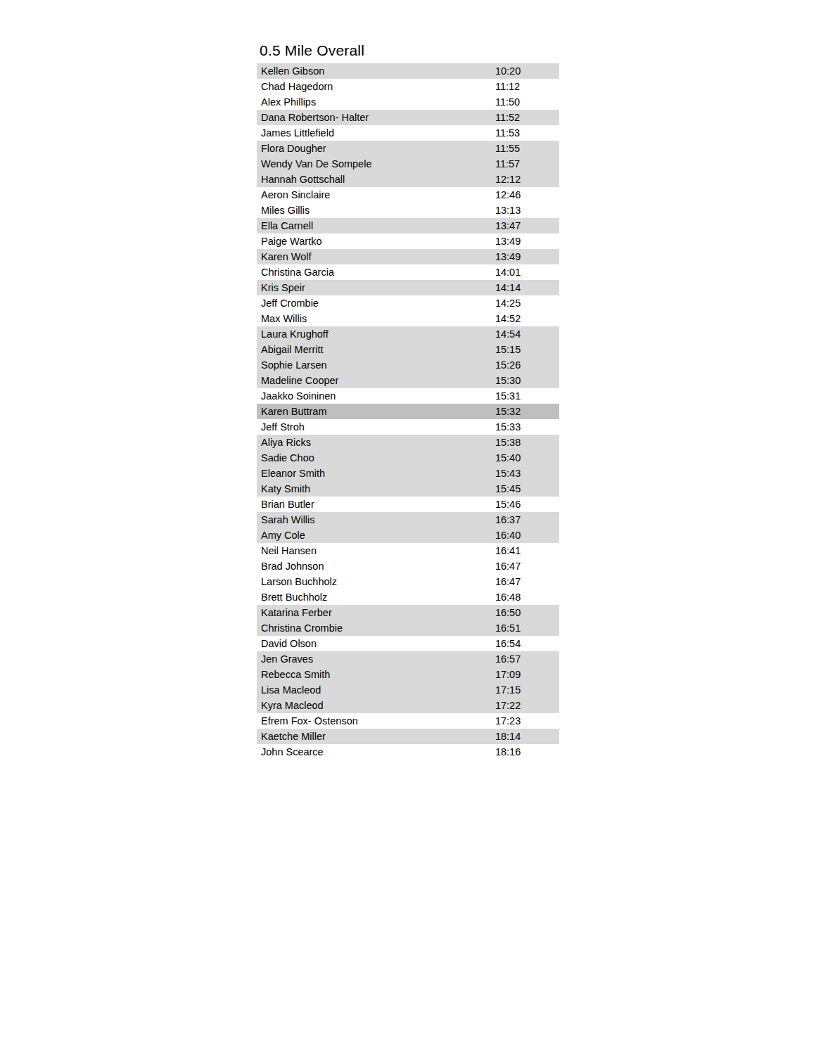0.5 Mile Overall
| Kellen Gibson | 10:20 |
| Chad Hagedorn | 11:12 |
| Alex Phillips | 11:50 |
| Dana Robertson- Halter | 11:52 |
| James Littlefield | 11:53 |
| Flora Dougher | 11:55 |
| Wendy Van De Sompele | 11:57 |
| Hannah Gottschall | 12:12 |
| Aeron Sinclaire | 12:46 |
| Miles Gillis | 13:13 |
| Ella Carnell | 13:47 |
| Paige Wartko | 13:49 |
| Karen Wolf | 13:49 |
| Christina Garcia | 14:01 |
| Kris Speir | 14:14 |
| Jeff Crombie | 14:25 |
| Max Willis | 14:52 |
| Laura Krughoff | 14:54 |
| Abigail Merritt | 15:15 |
| Sophie Larsen | 15:26 |
| Madeline Cooper | 15:30 |
| Jaakko Soininen | 15:31 |
| Karen Buttram | 15:32 |
| Jeff Stroh | 15:33 |
| Aliya Ricks | 15:38 |
| Sadie Choo | 15:40 |
| Eleanor Smith | 15:43 |
| Katy Smith | 15:45 |
| Brian Butler | 15:46 |
| Sarah Willis | 16:37 |
| Amy Cole | 16:40 |
| Neil Hansen | 16:41 |
| Brad Johnson | 16:47 |
| Larson Buchholz | 16:47 |
| Brett Buchholz | 16:48 |
| Katarina Ferber | 16:50 |
| Christina Crombie | 16:51 |
| David Olson | 16:54 |
| Jen Graves | 16:57 |
| Rebecca Smith | 17:09 |
| Lisa Macleod | 17:15 |
| Kyra Macleod | 17:22 |
| Efrem Fox- Ostenson | 17:23 |
| Kaetche Miller | 18:14 |
| John Scearce | 18:16 |